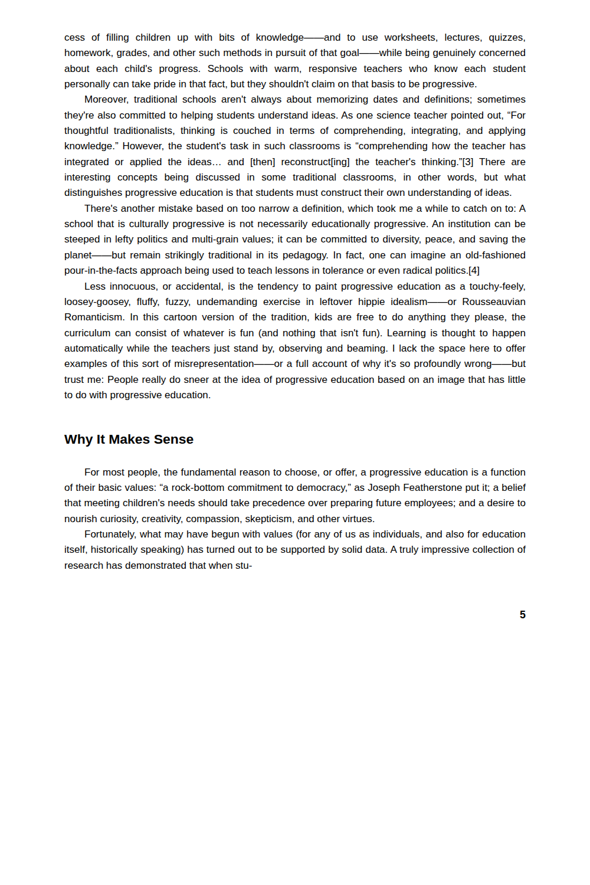cess of filling children up with bits of knowledge——and to use worksheets, lectures, quizzes, homework, grades, and other such methods in pursuit of that goal——while being genuinely concerned about each child's progress. Schools with warm, responsive teachers who know each student personally can take pride in that fact, but they shouldn't claim on that basis to be progressive.
Moreover, traditional schools aren't always about memorizing dates and definitions; sometimes they're also committed to helping students understand ideas. As one science teacher pointed out, “For thoughtful traditionalists, thinking is couched in terms of comprehending, integrating, and applying knowledge.” However, the student's task in such classrooms is “comprehending how the teacher has integrated or applied the ideas… and [then] reconstruct[ing] the teacher's thinking.”[3] There are interesting concepts being discussed in some traditional classrooms, in other words, but what distinguishes progressive education is that students must construct their own understanding of ideas.
There's another mistake based on too narrow a definition, which took me a while to catch on to: A school that is culturally progressive is not necessarily educationally progressive. An institution can be steeped in lefty politics and multi-grain values; it can be committed to diversity, peace, and saving the planet——but remain strikingly traditional in its pedagogy. In fact, one can imagine an old-fashioned pour-in-the-facts approach being used to teach lessons in tolerance or even radical politics.[4]
Less innocuous, or accidental, is the tendency to paint progressive education as a touchy-feely, loosey-goosey, fluffy, fuzzy, undemanding exercise in leftover hippie idealism——or Rousseauvian Romanticism. In this cartoon version of the tradition, kids are free to do anything they please, the curriculum can consist of whatever is fun (and nothing that isn't fun). Learning is thought to happen automatically while the teachers just stand by, observing and beaming. I lack the space here to offer examples of this sort of misrepresentation——or a full account of why it's so profoundly wrong——but trust me: People really do sneer at the idea of progressive education based on an image that has little to do with progressive education.
Why It Makes Sense
For most people, the fundamental reason to choose, or offer, a progressive education is a function of their basic values: “a rock-bottom commitment to democracy,” as Joseph Featherstone put it; a belief that meeting children's needs should take precedence over preparing future employees; and a desire to nourish curiosity, creativity, compassion, skepticism, and other virtues.
Fortunately, what may have begun with values (for any of us as individuals, and also for education itself, historically speaking) has turned out to be supported by solid data. A truly impressive collection of research has demonstrated that when stu-
5